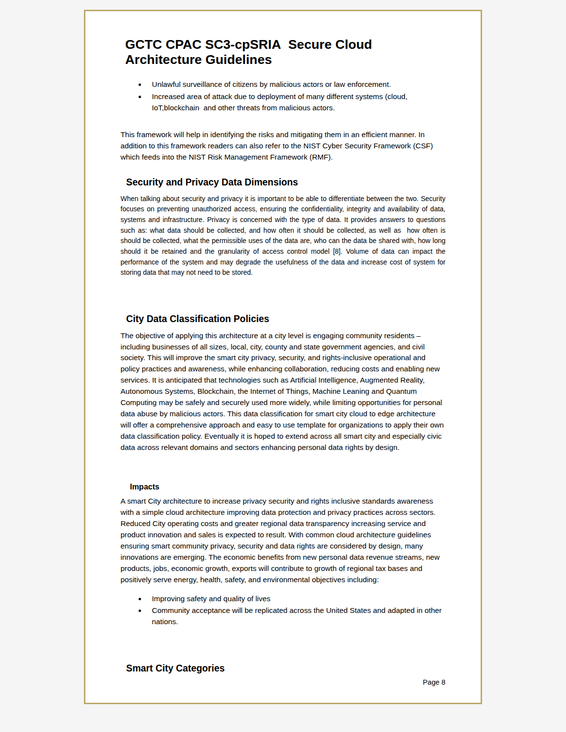GCTC CPAC SC3-cpSRIA Secure Cloud Architecture Guidelines
Unlawful surveillance of citizens by malicious actors or law enforcement.
Increased area of attack due to deployment of many different systems (cloud, IoT,blockchain and other threats from malicious actors.
This framework will help in identifying the risks and mitigating them in an efficient manner. In addition to this framework readers can also refer to the NIST Cyber Security Framework (CSF) which feeds into the NIST Risk Management Framework (RMF).
Security and Privacy Data Dimensions
When talking about security and privacy it is important to be able to differentiate between the two. Security focuses on preventing unauthorized access, ensuring the confidentiality, integrity and availability of data, systems and infrastructure. Privacy is concerned with the type of data. It provides answers to questions such as: what data should be collected, and how often it should be collected, as well as how often is should be collected, what the permissible uses of the data are, who can the data be shared with, how long should it be retained and the granularity of access control model [8]. Volume of data can impact the performance of the system and may degrade the usefulness of the data and increase cost of system for storing data that may not need to be stored.
City Data Classification Policies
The objective of applying this architecture at a city level is engaging community residents – including businesses of all sizes, local, city, county and state government agencies, and civil society. This will improve the smart city privacy, security, and rights-inclusive operational and policy practices and awareness, while enhancing collaboration, reducing costs and enabling new services. It is anticipated that technologies such as Artificial Intelligence, Augmented Reality, Autonomous Systems, Blockchain, the Internet of Things, Machine Leaning and Quantum Computing may be safely and securely used more widely, while limiting opportunities for personal data abuse by malicious actors. This data classification for smart city cloud to edge architecture will offer a comprehensive approach and easy to use template for organizations to apply their own data classification policy. Eventually it is hoped to extend across all smart city and especially civic data across relevant domains and sectors enhancing personal data rights by design.
Impacts
A smart City architecture to increase privacy security and rights inclusive standards awareness with a simple cloud architecture improving data protection and privacy practices across sectors. Reduced City operating costs and greater regional data transparency increasing service and product innovation and sales is expected to result. With common cloud architecture guidelines ensuring smart community privacy, security and data rights are considered by design, many innovations are emerging. The economic benefits from new personal data revenue streams, new products, jobs, economic growth, exports will contribute to growth of regional tax bases and positively serve energy, health, safety, and environmental objectives including:
Improving safety and quality of lives
Community acceptance will be replicated across the United States and adapted in other nations.
Smart City Categories
Page 8